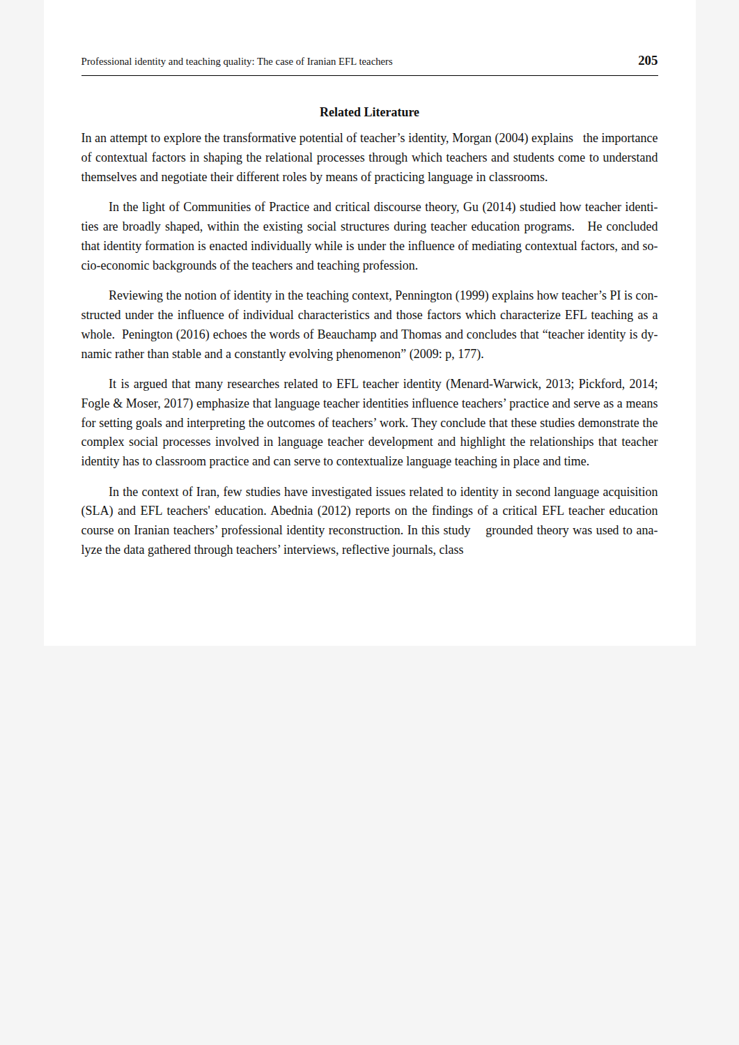Professional identity and teaching quality: The case of Iranian EFL teachers 205
Related Literature
In an attempt to explore the transformative potential of teacher’s identity, Morgan (2004) explains the importance of contextual factors in shaping the relational processes through which teachers and students come to understand themselves and negotiate their different roles by means of practicing language in classrooms.
In the light of Communities of Practice and critical discourse theory, Gu (2014) studied how teacher identities are broadly shaped, within the existing social structures during teacher education programs. He concluded that identity formation is enacted individually while is under the influence of mediating contextual factors, and socio-economic backgrounds of the teachers and teaching profession.
Reviewing the notion of identity in the teaching context, Pennington (1999) explains how teacher’s PI is constructed under the influence of individual characteristics and those factors which characterize EFL teaching as a whole. Penington (2016) echoes the words of Beauchamp and Thomas and concludes that “teacher identity is dynamic rather than stable and a constantly evolving phenomenon” (2009: p, 177).
It is argued that many researches related to EFL teacher identity (Menard-Warwick, 2013; Pickford, 2014; Fogle & Moser, 2017) emphasize that language teacher identities influence teachers’ practice and serve as a means for setting goals and interpreting the outcomes of teachers’ work. They conclude that these studies demonstrate the complex social processes involved in language teacher development and highlight the relationships that teacher identity has to classroom practice and can serve to contextualize language teaching in place and time.
In the context of Iran, few studies have investigated issues related to identity in second language acquisition (SLA) and EFL teachers' education. Abednia (2012) reports on the findings of a critical EFL teacher education course on Iranian teachers’ professional identity reconstruction. In this study grounded theory was used to analyze the data gathered through teachers’ interviews, reflective journals, class